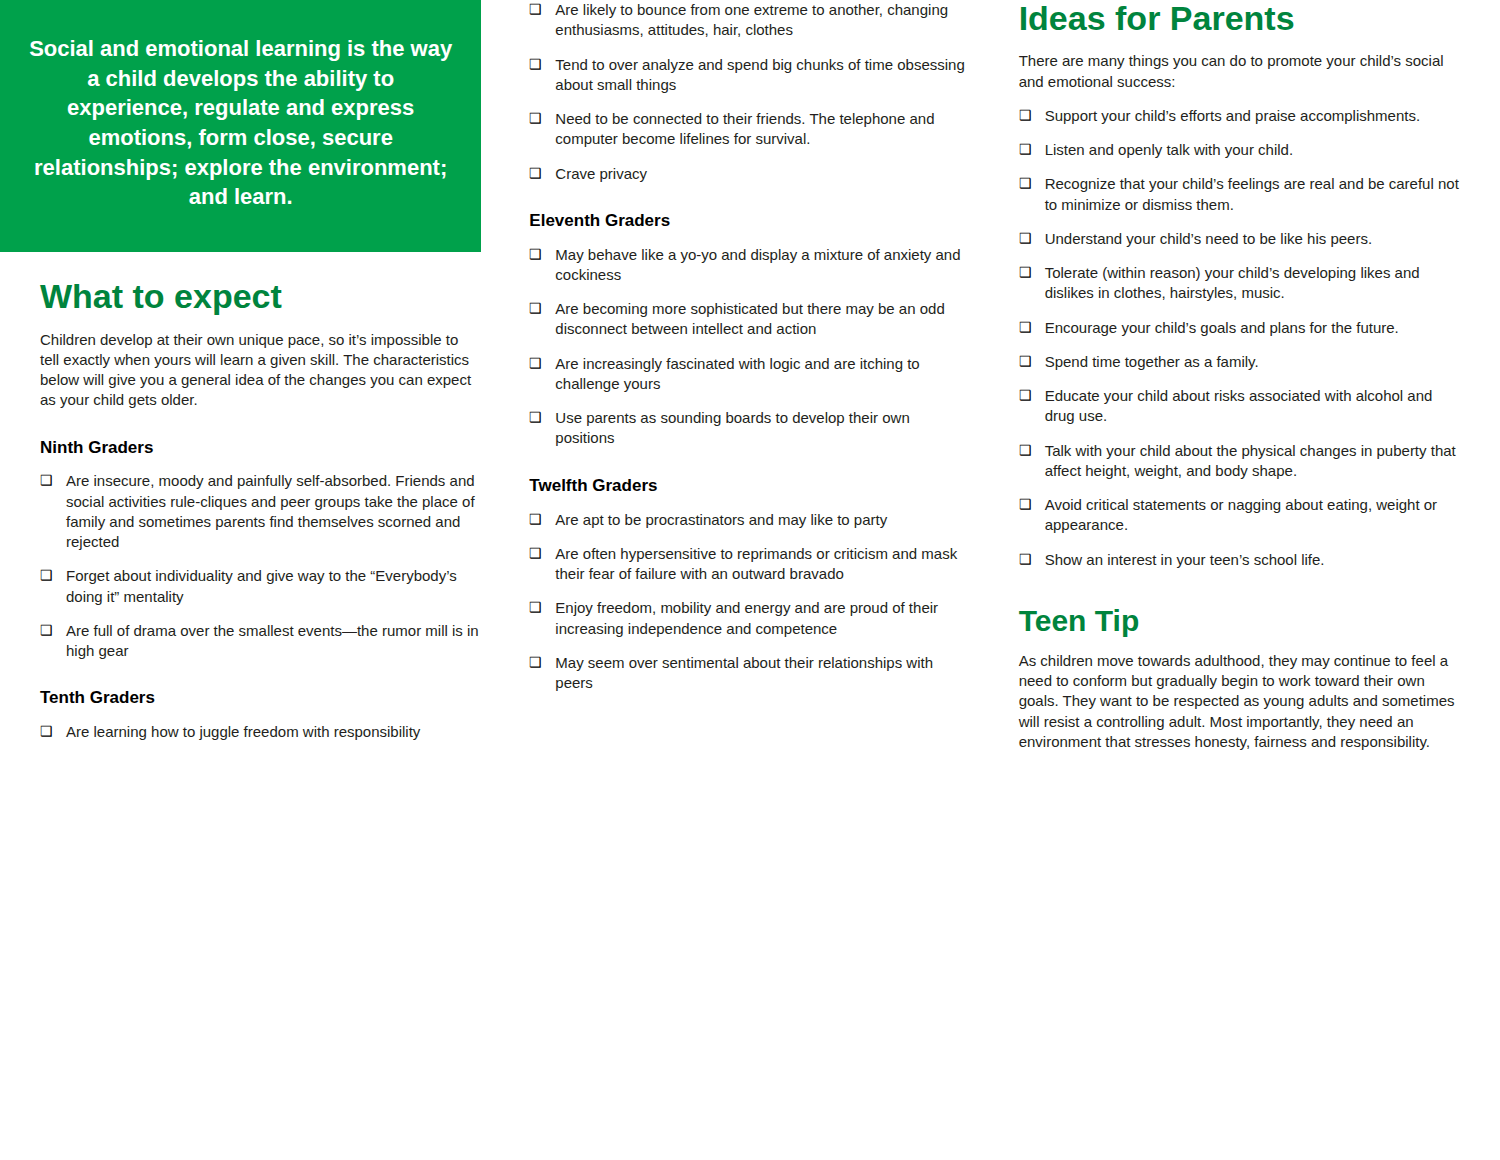Social and emotional learning is the way a child develops the ability to experience, regulate and express emotions, form close, secure relationships; explore the environment; and learn.
What to expect
Children develop at their own unique pace, so it’s impossible to tell exactly when yours will learn a given skill. The characteristics below will give you a general idea of the changes you can expect as your child gets older.
Ninth Graders
Are insecure, moody and painfully self-absorbed. Friends and social activities rule-cliques and peer groups take the place of family and sometimes parents find themselves scorned and rejected
Forget about individuality and give way to the “Everybody’s doing it” mentality
Are full of drama over the smallest events—the rumor mill is in high gear
Tenth Graders
Are learning how to juggle freedom with responsibility
Are likely to bounce from one extreme to another, changing enthusiasms, attitudes, hair, clothes
Tend to over analyze and spend big chunks of time obsessing about small things
Need to be connected to their friends. The telephone and computer become lifelines for survival.
Crave privacy
Eleventh Graders
May behave like a yo-yo and display a mixture of anxiety and cockiness
Are becoming more sophisticated but there may be an odd disconnect between intellect and action
Are increasingly fascinated with logic and are itching to challenge yours
Use parents as sounding boards to develop their own positions
Twelfth Graders
Are apt to be procrastinators and may like to party
Are often hypersensitive to reprimands or criticism and mask their fear of failure with an outward bravado
Enjoy freedom, mobility and energy and are proud of their increasing independence and competence
May seem over sentimental about their relationships with peers
Ideas for Parents
There are many things you can do to promote your child’s social and emotional success:
Support your child’s efforts and praise accomplishments.
Listen and openly talk with your child.
Recognize that your child’s feelings are real and be careful not to minimize or dismiss them.
Understand your child’s need to be like his peers.
Tolerate (within reason) your child’s developing likes and dislikes in clothes, hairstyles, music.
Encourage your child’s goals and plans for the future.
Spend time together as a family.
Educate your child about risks associated with alcohol and drug use.
Talk with your child about the physical changes in puberty that affect height, weight, and body shape.
Avoid critical statements or nagging about eating, weight or appearance.
Show an interest in your teen’s school life.
Teen Tip
As children move towards adulthood, they may continue to feel a need to conform but gradually begin to work toward their own goals. They want to be respected as young adults and sometimes will resist a controlling adult. Most importantly, they need an environment that stresses honesty, fairness and responsibility.